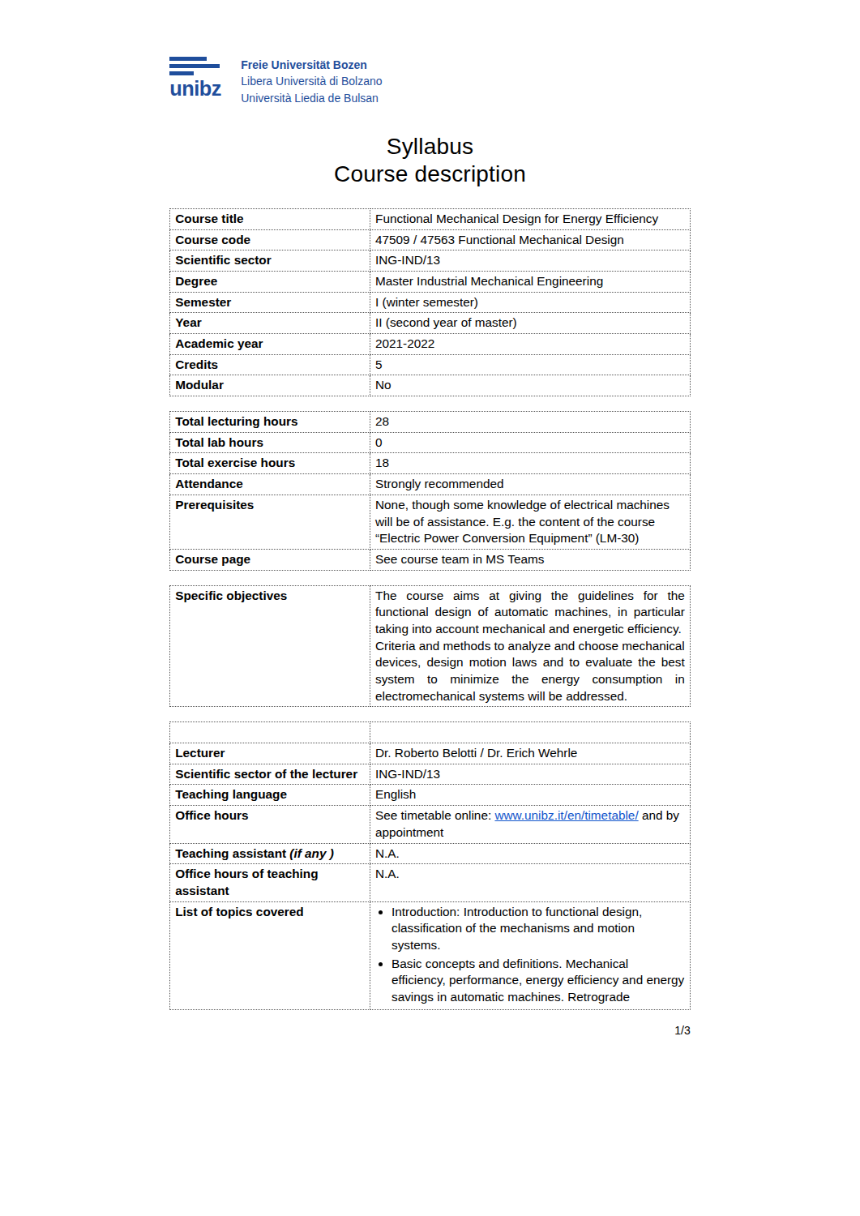unibz
Freie Universität Bozen
Libera Università di Bolzano
Università Liedia de Bulsan
Syllabus
Course description
| Course title | Functional Mechanical Design for Energy Efficiency |
| Course code | 47509 / 47563 Functional Mechanical Design |
| Scientific sector | ING-IND/13 |
| Degree | Master Industrial Mechanical Engineering |
| Semester | I (winter semester) |
| Year | II (second year of master) |
| Academic year | 2021-2022 |
| Credits | 5 |
| Modular | No |
| Total lecturing hours | 28 |
| Total lab hours | 0 |
| Total exercise hours | 18 |
| Attendance | Strongly recommended |
| Prerequisites | None, though some knowledge of electrical machines will be of assistance. E.g. the content of the course “Electric Power Conversion Equipment” (LM-30) |
| Course page | See course team in MS Teams |
| Specific objectives | The course aims at giving the guidelines for the functional design of automatic machines, in particular taking into account mechanical and energetic efficiency. Criteria and methods to analyze and choose mechanical devices, design motion laws and to evaluate the best system to minimize the energy consumption in electromechanical systems will be addressed. |
| Lecturer | Dr. Roberto Belotti / Dr. Erich Wehrle |
| Scientific sector of the lecturer | ING-IND/13 |
| Teaching language | English |
| Office hours | See timetable online: www.unibz.it/en/timetable/ and by appointment |
| Teaching assistant (if any ) | N.A. |
| Office hours of teaching assistant | N.A. |
| List of topics covered | Introduction: Introduction to functional design, classification of the mechanisms and motion systems. Basic concepts and definitions. Mechanical efficiency, performance, energy efficiency and energy savings in automatic machines. Retrograde |
1/3